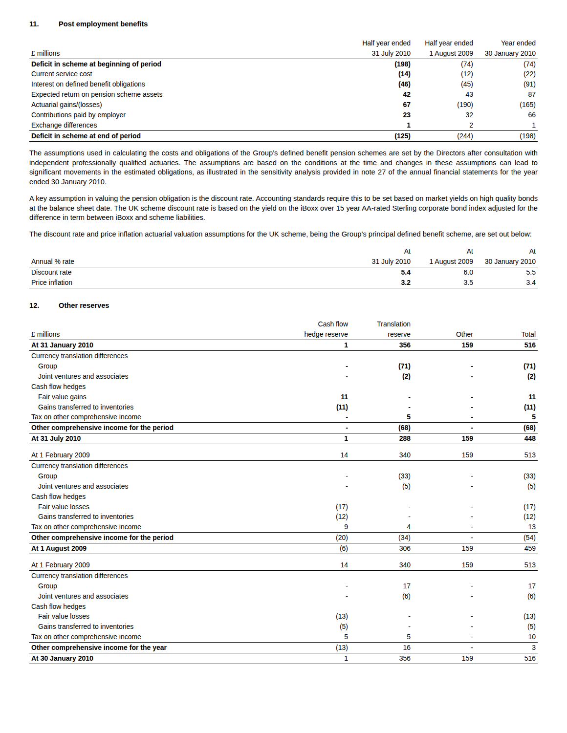11. Post employment benefits
| | Half year ended | Half year ended | Year ended |
| £ millions | 31 July 2010 | 1 August 2009 | 30 January 2010 |
| Deficit in scheme at beginning of period | (198) | (74) | (74) |
| Current service cost | (14) | (12) | (22) |
| Interest on defined benefit obligations | (46) | (45) | (91) |
| Expected return on pension scheme assets | 42 | 43 | 87 |
| Actuarial gains/(losses) | 67 | (190) | (165) |
| Contributions paid by employer | 23 | 32 | 66 |
| Exchange differences | 1 | 2 | 1 |
| Deficit in scheme at end of period | (125) | (244) | (198) |
The assumptions used in calculating the costs and obligations of the Group’s defined benefit pension schemes are set by the Directors after consultation with independent professionally qualified actuaries. The assumptions are based on the conditions at the time and changes in these assumptions can lead to significant movements in the estimated obligations, as illustrated in the sensitivity analysis provided in note 27 of the annual financial statements for the year ended 30 January 2010.
A key assumption in valuing the pension obligation is the discount rate. Accounting standards require this to be set based on market yields on high quality bonds at the balance sheet date. The UK scheme discount rate is based on the yield on the iBoxx over 15 year AA-rated Sterling corporate bond index adjusted for the difference in term between iBoxx and scheme liabilities.
The discount rate and price inflation actuarial valuation assumptions for the UK scheme, being the Group’s principal defined benefit scheme, are set out below:
| | At | At | At |
| Annual % rate | 31 July 2010 | 1 August 2009 | 30 January 2010 |
| Discount rate | 5.4 | 6.0 | 5.5 |
| Price inflation | 3.2 | 3.5 | 3.4 |
12. Other reserves
| | Cash flow | Translation | | |
| £ millions | hedge reserve | reserve | Other | Total |
| At 31 January 2010 | 1 | 356 | 159 | 516 |
| Currency translation differences | | | | |
| Group | - | (71) | - | (71) |
| Joint ventures and associates | - | (2) | - | (2) |
| Cash flow hedges | | | | |
| Fair value gains | 11 | - | - | 11 |
| Gains transferred to inventories | (11) | - | - | (11) |
| Tax on other comprehensive income | - | 5 | - | 5 |
| Other comprehensive income for the period | - | (68) | - | (68) |
| At 31 July 2010 | 1 | 288 | 159 | 448 |
| At 1 February 2009 | 14 | 340 | 159 | 513 |
| Currency translation differences | | | | |
| Group | - | (33) | - | (33) |
| Joint ventures and associates | - | (5) | - | (5) |
| Cash flow hedges | | | | |
| Fair value losses | (17) | - | - | (17) |
| Gains transferred to inventories | (12) | - | - | (12) |
| Tax on other comprehensive income | 9 | 4 | - | 13 |
| Other comprehensive income for the period | (20) | (34) | - | (54) |
| At 1 August 2009 | (6) | 306 | 159 | 459 |
| At 1 February 2009 | 14 | 340 | 159 | 513 |
| Currency translation differences | | | | |
| Group | - | 17 | - | 17 |
| Joint ventures and associates | - | (6) | - | (6) |
| Cash flow hedges | | | | |
| Fair value losses | (13) | - | - | (13) |
| Gains transferred to inventories | (5) | - | - | (5) |
| Tax on other comprehensive income | 5 | 5 | - | 10 |
| Other comprehensive income for the year | (13) | 16 | - | 3 |
| At 30 January 2010 | 1 | 356 | 159 | 516 |